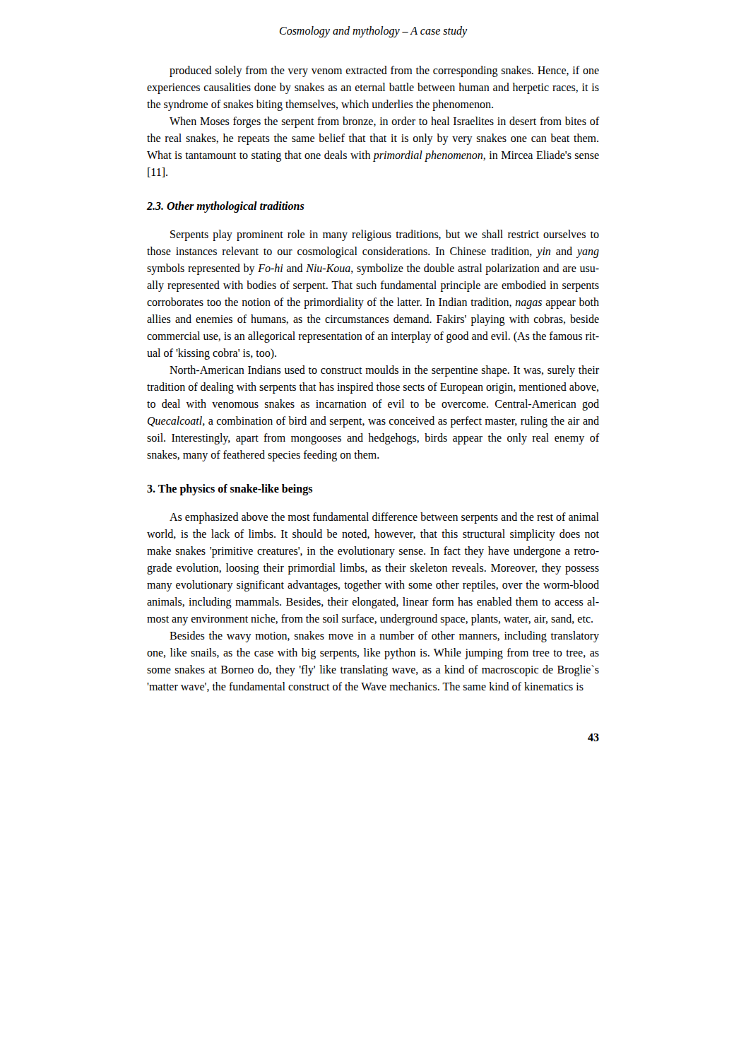Cosmology and mythology – A case study
produced solely from the very venom extracted from the corresponding snakes. Hence, if one experiences causalities done by snakes as an eternal battle between human and herpetic races, it is the syndrome of snakes biting themselves, which underlies the phenomenon.
When Moses forges the serpent from bronze, in order to heal Israelites in desert from bites of the real snakes, he repeats the same belief that that it is only by very snakes one can beat them. What is tantamount to stating that one deals with primordial phenomenon, in Mircea Eliade's sense [11].
2.3. Other mythological traditions
Serpents play prominent role in many religious traditions, but we shall restrict ourselves to those instances relevant to our cosmological considerations. In Chinese tradition, yin and yang symbols represented by Fo-hi and Niu-Koua, symbolize the double astral polarization and are usually represented with bodies of serpent. That such fundamental principle are embodied in serpents corroborates too the notion of the primordiality of the latter. In Indian tradition, nagas appear both allies and enemies of humans, as the circumstances demand. Fakirs' playing with cobras, beside commercial use, is an allegorical representation of an interplay of good and evil. (As the famous ritual of 'kissing cobra' is, too).
North-American Indians used to construct moulds in the serpentine shape. It was, surely their tradition of dealing with serpents that has inspired those sects of European origin, mentioned above, to deal with venomous snakes as incarnation of evil to be overcome. Central-American god Quecalcoatl, a combination of bird and serpent, was conceived as perfect master, ruling the air and soil. Interestingly, apart from mongooses and hedgehogs, birds appear the only real enemy of snakes, many of feathered species feeding on them.
3. The physics of snake-like beings
As emphasized above the most fundamental difference between serpents and the rest of animal world, is the lack of limbs. It should be noted, however, that this structural simplicity does not make snakes 'primitive creatures', in the evolutionary sense. In fact they have undergone a retrograde evolution, loosing their primordial limbs, as their skeleton reveals. Moreover, they possess many evolutionary significant advantages, together with some other reptiles, over the worm-blood animals, including mammals. Besides, their elongated, linear form has enabled them to access almost any environment niche, from the soil surface, underground space, plants, water, air, sand, etc.
Besides the wavy motion, snakes move in a number of other manners, including translatory one, like snails, as the case with big serpents, like python is. While jumping from tree to tree, as some snakes at Borneo do, they 'fly' like translating wave, as a kind of macroscopic de Broglie`s 'matter wave', the fundamental construct of the Wave mechanics. The same kind of kinematics is
43